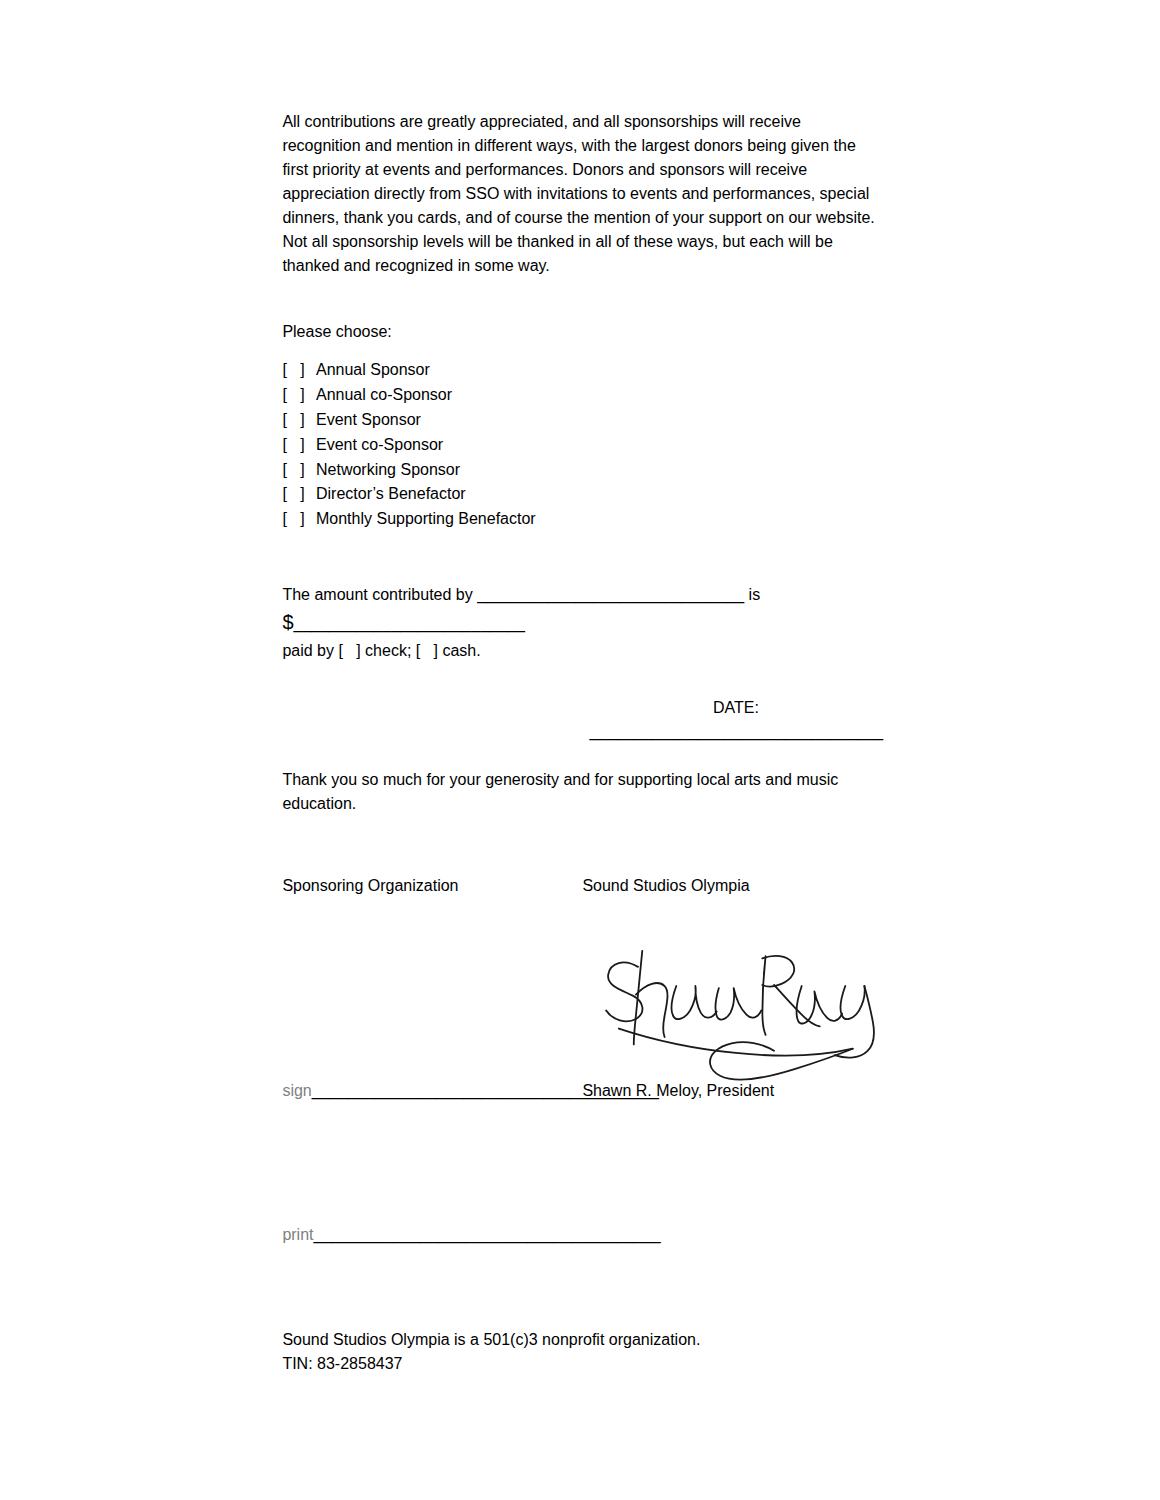All contributions are greatly appreciated, and all sponsorships will receive recognition and mention in different ways, with the largest donors being given the first priority at events and performances. Donors and sponsors will receive appreciation directly from SSO with invitations to events and performances, special dinners, thank you cards, and of course the mention of your support on our website. Not all sponsorship levels will be thanked in all of these ways, but each will be thanked and recognized in some way.
Please choose:
[ ] Annual Sponsor
[ ] Annual co-Sponsor
[ ] Event Sponsor
[ ] Event co-Sponsor
[ ] Networking Sponsor
[ ] Director’s Benefactor
[ ] Monthly Supporting Benefactor
The amount contributed by ______________________________ is $__________________________
paid by [ ] check; [ ] cash.
DATE: _________________________________
Thank you so much for your generosity and for supporting local arts and music education.
| Sponsoring Organization sign _______________________________________ print _______________________________________ | Sound Studios Olympia Signature: Shawn R. Meloy Shawn R. Meloy, President |
Sound Studios Olympia is a 501(c)3 nonprofit organization.
TIN: 83-2858437